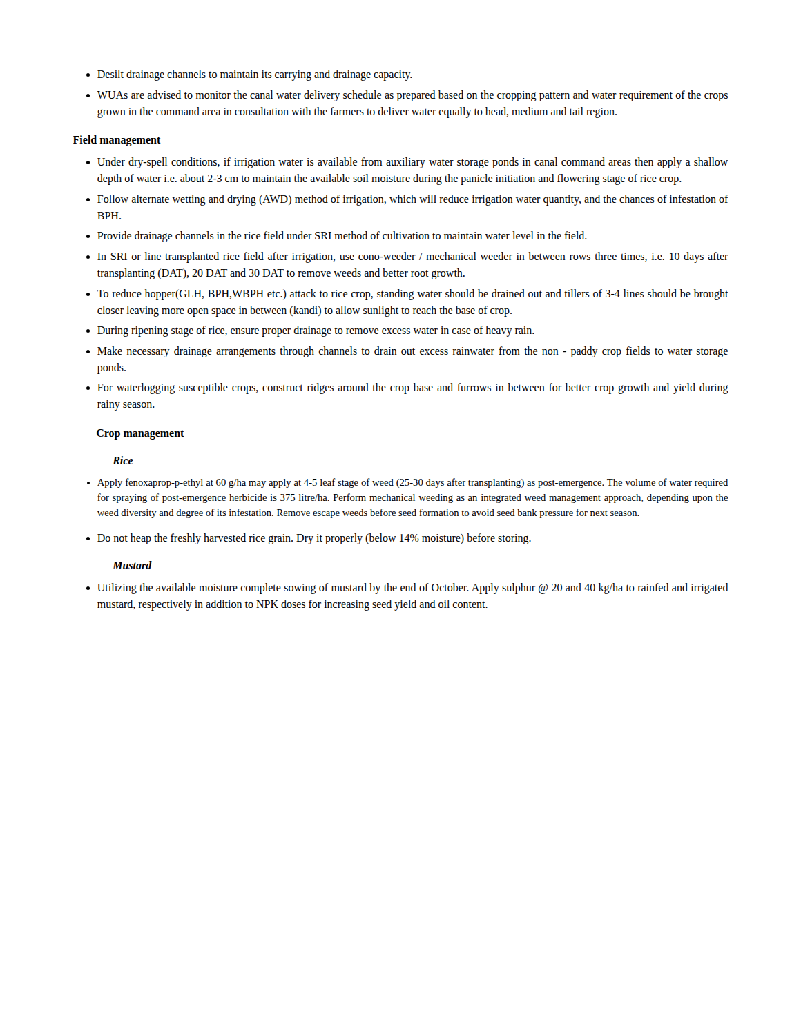Desilt drainage channels to maintain its carrying and drainage capacity.
WUAs are advised to monitor the canal water delivery schedule as prepared based on the cropping pattern and water requirement of the crops grown in the command area in consultation with the farmers to deliver water equally to head, medium and tail region.
Field management
Under dry-spell conditions, if irrigation water is available from auxiliary water storage ponds in canal command areas then apply a shallow depth of water i.e. about 2-3 cm to maintain the available soil moisture during the panicle initiation and flowering stage of rice crop.
Follow alternate wetting and drying (AWD) method of irrigation, which will reduce irrigation water quantity, and the chances of infestation of BPH.
Provide drainage channels in the rice field under SRI method of cultivation to maintain water level in the field.
In SRI or line transplanted rice field after irrigation, use cono-weeder / mechanical weeder in between rows three times, i.e. 10 days after transplanting (DAT), 20 DAT and 30 DAT to remove weeds and better root growth.
To reduce hopper(GLH, BPH,WBPH etc.) attack to rice crop, standing water should be drained out and tillers of 3-4 lines should be brought closer leaving more open space in between (kandi) to allow sunlight to reach the base of crop.
During ripening stage of rice, ensure proper drainage to remove excess water in case of heavy rain.
Make necessary drainage arrangements through channels to drain out excess rainwater from the non - paddy crop fields to water storage ponds.
For waterlogging susceptible crops, construct ridges around the crop base and furrows in between for better crop growth and yield during rainy season.
Crop management
Rice
Apply fenoxaprop-p-ethyl at 60 g/ha may apply at 4-5 leaf stage of weed (25-30 days after transplanting) as post-emergence. The volume of water required for spraying of post-emergence herbicide is 375 litre/ha. Perform mechanical weeding as an integrated weed management approach, depending upon the weed diversity and degree of its infestation. Remove escape weeds before seed formation to avoid seed bank pressure for next season.
Do not heap the freshly harvested rice grain. Dry it properly (below 14% moisture) before storing.
Mustard
Utilizing the available moisture complete sowing of mustard by the end of October. Apply sulphur @ 20 and 40 kg/ha to rainfed and irrigated mustard, respectively in addition to NPK doses for increasing seed yield and oil content.